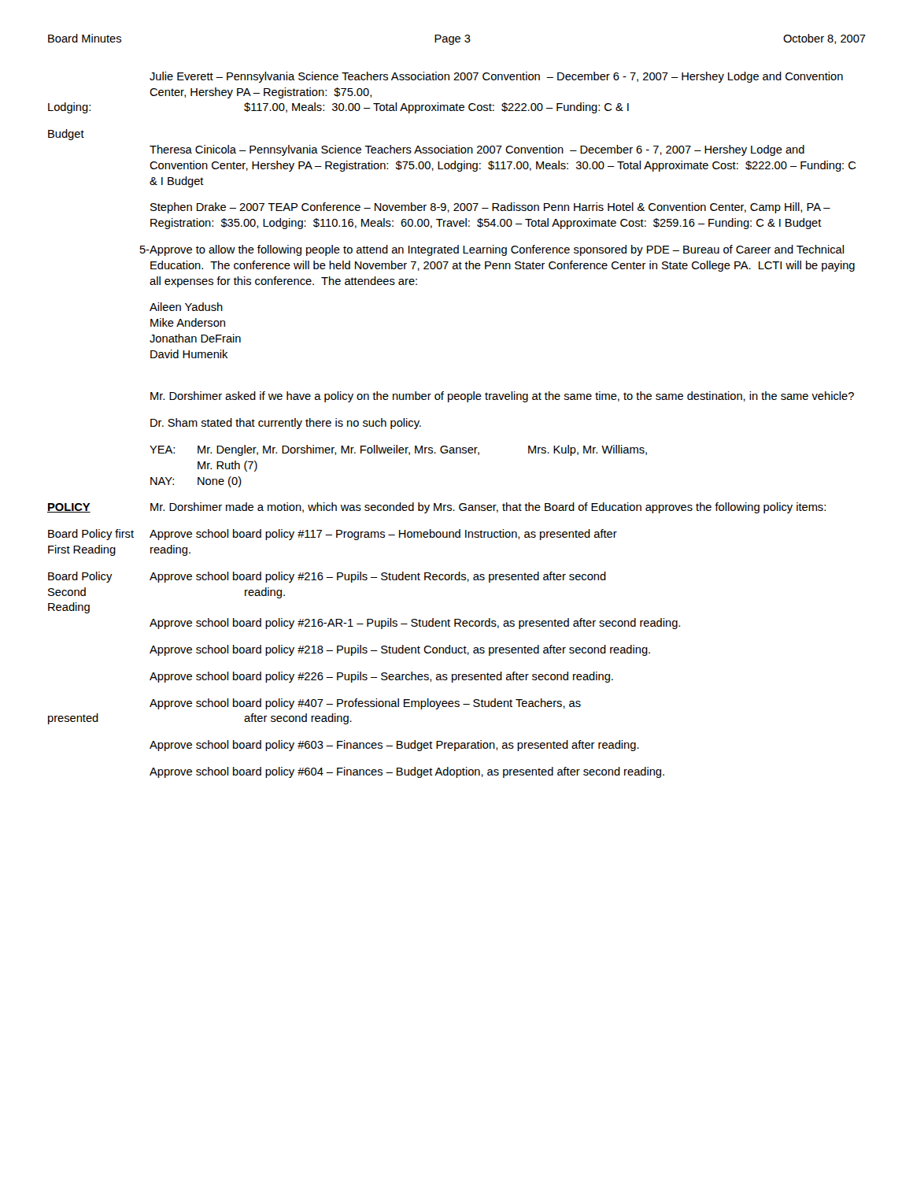Board Minutes
Page 3
October 8, 2007
| | Julie Everett – Pennsylvania Science Teachers Association 2007 Convention – December 6 - 7, 2007 – Hershey Lodge and Convention Center, Hershey PA – Registration: $75.00, |
| Lodging: | $117.00, Meals: 30.00 – Total Approximate Cost: $222.00 – Funding: C & I |
| Budget | |
| | Theresa Cinicola – Pennsylvania Science Teachers Association 2007 Convention – December 6 - 7, 2007 – Hershey Lodge and Convention Center, Hershey PA – Registration: $75.00, Lodging: $117.00, Meals: 30.00 – Total Approximate Cost: $222.00 – Funding: C & I Budget Stephen Drake – 2007 TEAP Conference – November 8-9, 2007 – Radisson Penn Harris Hotel & Convention Center, Camp Hill, PA – Registration: $35.00, Lodging: $110.16, Meals: 60.00, Travel: $54.00 – Total Approximate Cost: $259.16 – Funding: C & I Budget |
| 5- | Approve to allow the following people to attend an Integrated Learning Conference sponsored by PDE – Bureau of Career and Technical Education. The conference will be held November 7, 2007 at the Penn Stater Conference Center in State College PA. LCTI will be paying all expenses for this conference. The attendees are: Aileen Yadush Mike Anderson Jonathan DeFrain David Humenik Mr. Dorshimer asked if we have a policy on the number of people traveling at the same time, to the same destination, in the same vehicle? Dr. Sham stated that currently there is no such policy. YEA: Mr. Dengler, Mr. Dorshimer, Mr. Follweiler, Mrs. Ganser, Mrs. Kulp, Mr. Williams, Mr. Ruth (7) NAY: None (0) |
| POLICY | Mr. Dorshimer made a motion, which was seconded by Mrs. Ganser, that the Board of Education approves the following policy items: |
| Board Policy first | Approve school board policy #117 – Programs – Homebound Instruction, as presented after |
| First Reading | reading. |
| Board Policy Second | Approve school board policy #216 – Pupils – Student Records, as presented after second reading. |
| Reading | |
| | Approve school board policy #216-AR-1 – Pupils – Student Records, as presented after second reading. Approve school board policy #218 – Pupils – Student Conduct, as presented after second reading. Approve school board policy #226 – Pupils – Searches, as presented after second reading. |
| | Approve school board policy #407 – Professional Employees – Student Teachers, as |
| presented | after second reading. |
| | Approve school board policy #603 – Finances – Budget Preparation, as presented after reading. Approve school board policy #604 – Finances – Budget Adoption, as presented after second reading. |